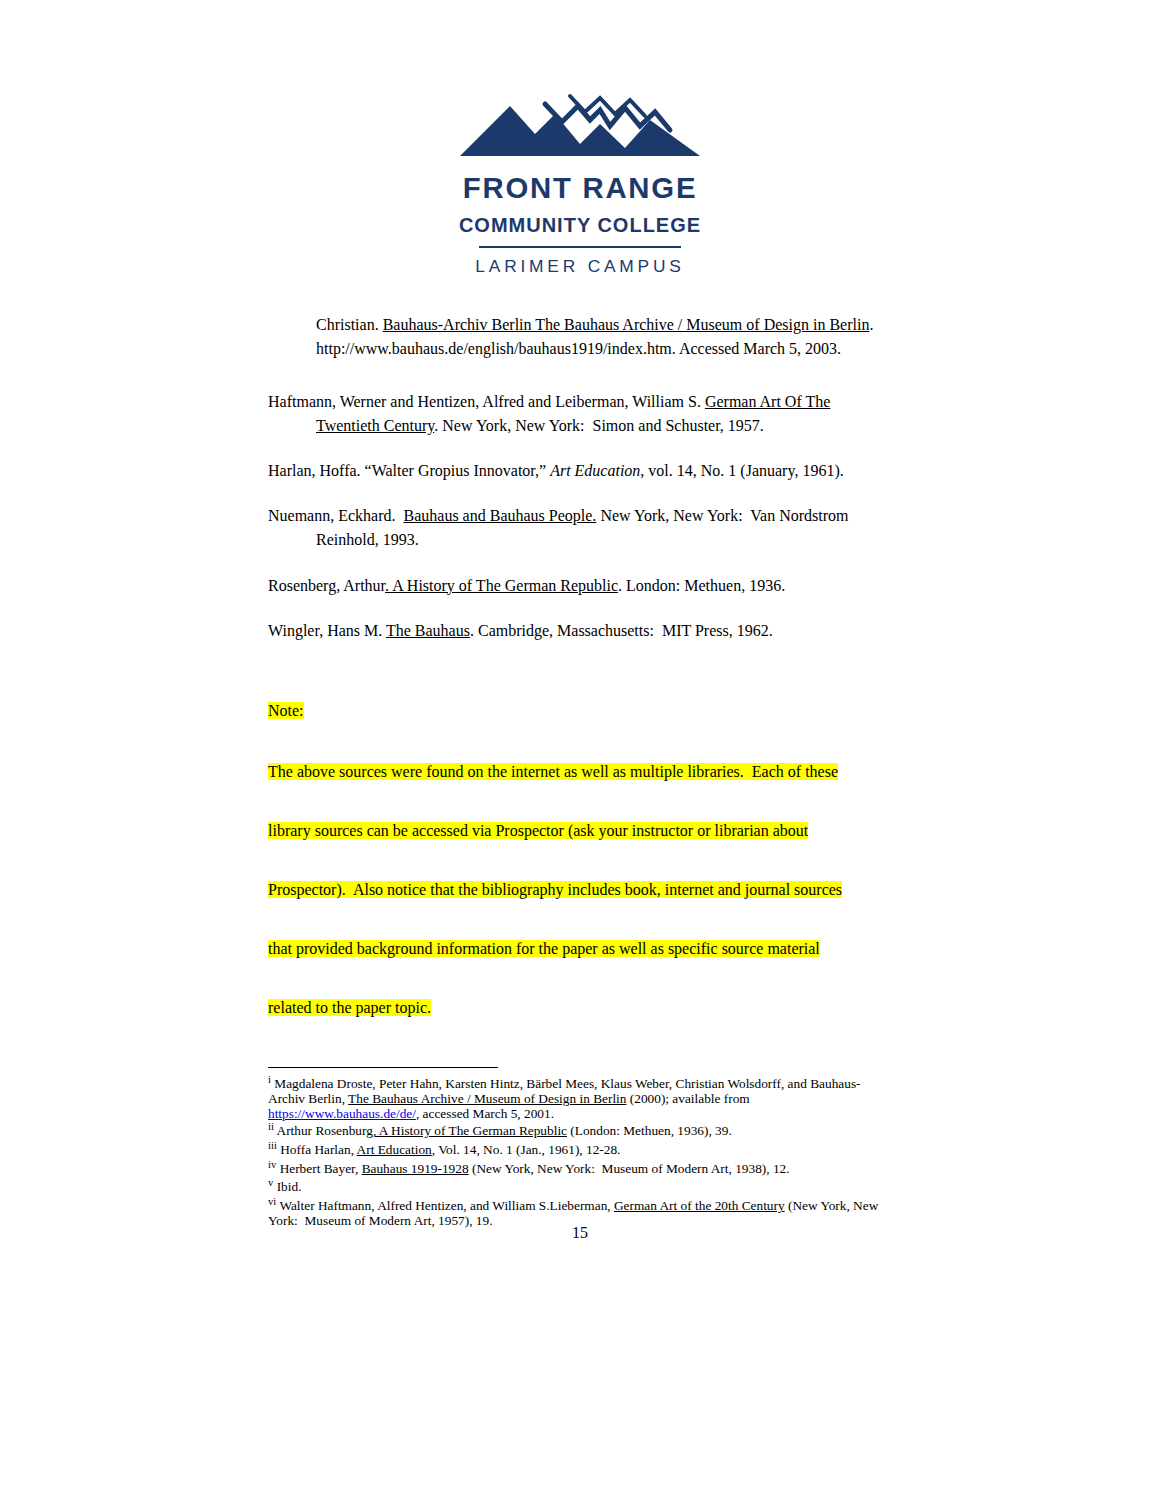FRONT RANGE
COMMUNITY COLLEGE
LARIMER CAMPUS
Christian. Bauhaus-Archiv Berlin The Bauhaus Archive / Museum of Design in Berlin. http://www.bauhaus.de/english/bauhaus1919/index.htm. Accessed March 5, 2003.
Haftmann, Werner and Hentizen, Alfred and Leiberman, William S. German Art Of The Twentieth Century. New York, New York: Simon and Schuster, 1957.
Harlan, Hoffa. “Walter Gropius Innovator,” Art Education, vol. 14, No. 1 (January, 1961).
Nuemann, Eckhard. Bauhaus and Bauhaus People. New York, New York: Van Nordstrom Reinhold, 1993.
Rosenberg, Arthur. A History of The German Republic. London: Methuen, 1936.
Wingler, Hans M. The Bauhaus. Cambridge, Massachusetts: MIT Press, 1962.
Note:
The above sources were found on the internet as well as multiple libraries. Each of these
library sources can be accessed via Prospector (ask your instructor or librarian about
Prospector). Also notice that the bibliography includes book, internet and journal sources
that provided background information for the paper as well as specific source material
related to the paper topic.
i Magdalena Droste, Peter Hahn, Karsten Hintz, Bärbel Mees, Klaus Weber, Christian Wolsdorff, and Bauhaus-Archiv Berlin, The Bauhaus Archive / Museum of Design in Berlin (2000); available from https://www.bauhaus.de/de/, accessed March 5, 2001.
ii Arthur Rosenburg, A History of The German Republic (London: Methuen, 1936), 39.
iii Hoffa Harlan, Art Education, Vol. 14, No. 1 (Jan., 1961), 12-28.
iv Herbert Bayer, Bauhaus 1919-1928 (New York, New York: Museum of Modern Art, 1938), 12.
v Ibid.
vi Walter Haftmann, Alfred Hentizen, and William S.Lieberman, German Art of the 20th Century (New York, New York: Museum of Modern Art, 1957), 19.
15